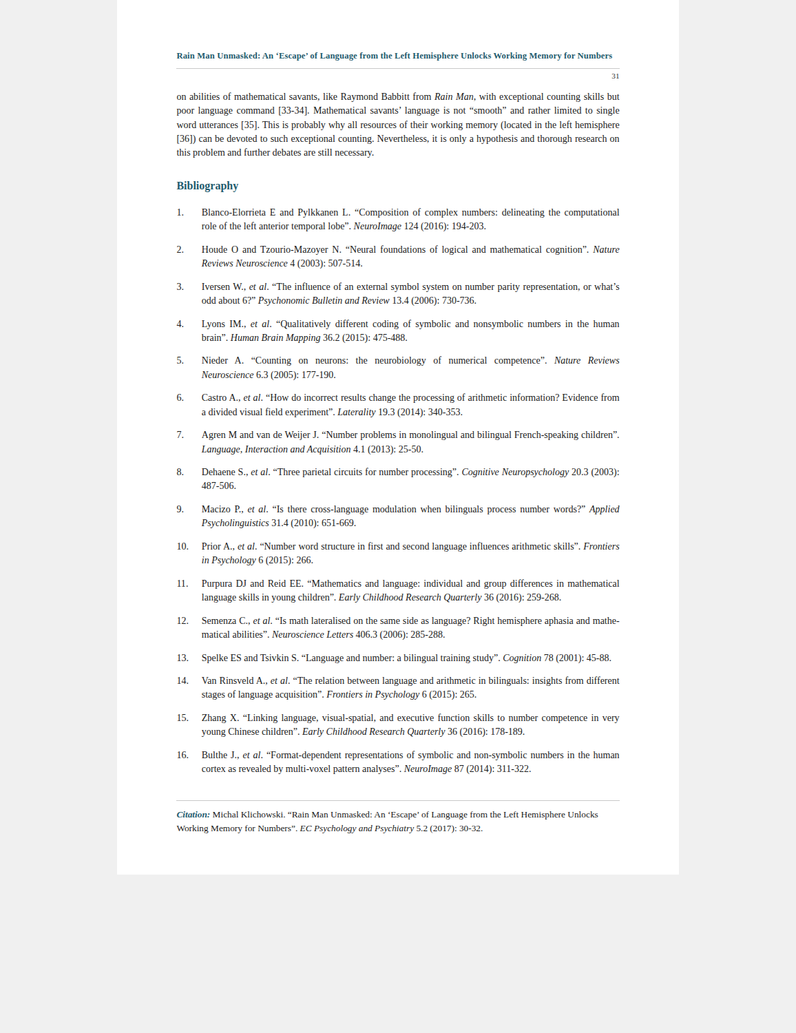Rain Man Unmasked: An ‘Escape’ of Language from the Left Hemisphere Unlocks Working Memory for Numbers
31
on abilities of mathematical savants, like Raymond Babbitt from Rain Man, with exceptional counting skills but poor language command [33-34]. Mathematical savants’ language is not “smooth” and rather limited to single word utterances [35]. This is probably why all resources of their working memory (located in the left hemisphere [36]) can be devoted to such exceptional counting. Nevertheless, it is only a hypothesis and thorough research on this problem and further debates are still necessary.
Bibliography
Blanco-Elorrieta E and Pylkkanen L. “Composition of complex numbers: delineating the computational role of the left anterior temporal lobe”. NeuroImage 124 (2016): 194-203.
Houde O and Tzourio-Mazoyer N. “Neural foundations of logical and mathematical cognition”. Nature Reviews Neuroscience 4 (2003): 507-514.
Iversen W., et al. “The influence of an external symbol system on number parity representation, or what’s odd about 6?” Psychonomic Bulletin and Review 13.4 (2006): 730-736.
Lyons IM., et al. “Qualitatively different coding of symbolic and nonsymbolic numbers in the human brain”. Human Brain Mapping 36.2 (2015): 475-488.
Nieder A. “Counting on neurons: the neurobiology of numerical competence”. Nature Reviews Neuroscience 6.3 (2005): 177-190.
Castro A., et al. “How do incorrect results change the processing of arithmetic information? Evidence from a divided visual field experiment”. Laterality 19.3 (2014): 340-353.
Agren M and van de Weijer J. “Number problems in monolingual and bilingual French-speaking children”. Language, Interaction and Acquisition 4.1 (2013): 25-50.
Dehaene S., et al. “Three parietal circuits for number processing”. Cognitive Neuropsychology 20.3 (2003): 487-506.
Macizo P., et al. “Is there cross-language modulation when bilinguals process number words?” Applied Psycholinguistics 31.4 (2010): 651-669.
Prior A., et al. “Number word structure in first and second language influences arithmetic skills”. Frontiers in Psychology 6 (2015): 266.
Purpura DJ and Reid EE. “Mathematics and language: individual and group differences in mathematical language skills in young children”. Early Childhood Research Quarterly 36 (2016): 259-268.
Semenza C., et al. “Is math lateralised on the same side as language? Right hemisphere aphasia and mathematical abilities”. Neuroscience Letters 406.3 (2006): 285-288.
Spelke ES and Tsivkin S. “Language and number: a bilingual training study”. Cognition 78 (2001): 45-88.
Van Rinsveld A., et al. “The relation between language and arithmetic in bilinguals: insights from different stages of language acquisition”. Frontiers in Psychology 6 (2015): 265.
Zhang X. “Linking language, visual-spatial, and executive function skills to number competence in very young Chinese children”. Early Childhood Research Quarterly 36 (2016): 178-189.
Bulthe J., et al. “Format-dependent representations of symbolic and non-symbolic numbers in the human cortex as revealed by multi-voxel pattern analyses”. NeuroImage 87 (2014): 311-322.
Citation: Michal Klichowski. “Rain Man Unmasked: An ‘Escape’ of Language from the Left Hemisphere Unlocks Working Memory for Numbers”. EC Psychology and Psychiatry 5.2 (2017): 30-32.